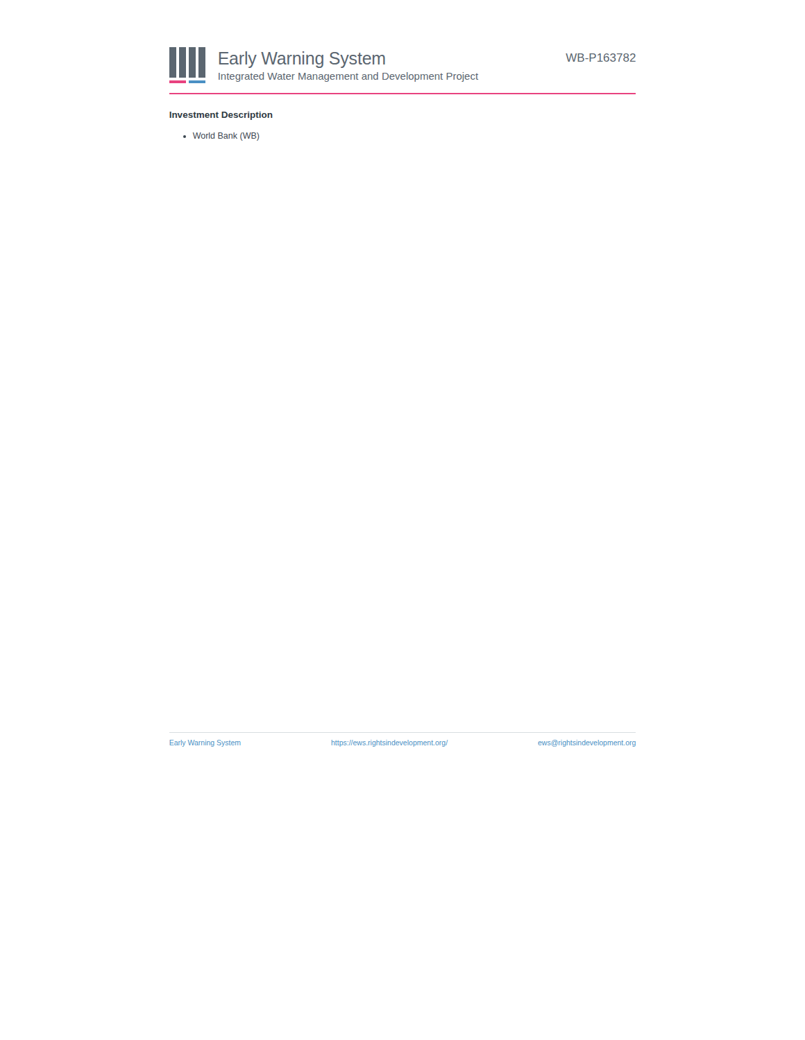Early Warning System
Integrated Water Management and Development Project
WB-P163782
Investment Description
World Bank (WB)
Early Warning System https://ews.rightsindevelopment.org/ ews@rightsindevelopment.org